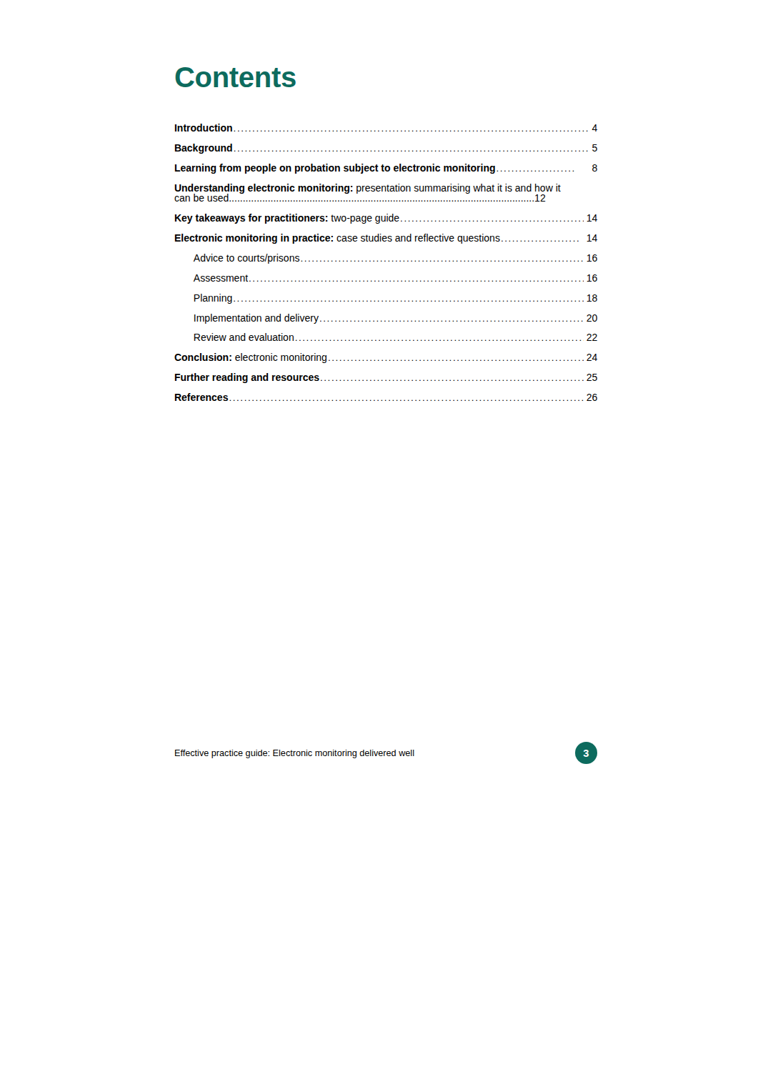Contents
Introduction ........................................................................................................... 4
Background .............................................................................................................. 5
Learning from people on probation subject to electronic monitoring ..................... 8
Understanding electronic monitoring: presentation summarising what it is and how it
can be used .............................................................................................................. 12
Key takeaways for practitioners: two-page guide .................................................... 14
Electronic monitoring in practice: case studies and reflective questions ..................... 14
Advice to courts/prisons ............................................................................................. 16
Assessment ......................................................................................................... 16
Planning ................................................................................................................ 18
Implementation and delivery ..................................................................................... 20
Review and evaluation ............................................................................................. 22
Conclusion: electronic monitoring .............................................................................. 24
Further reading and resources ............................................................................. 25
References ............................................................................................................ 26
Effective practice guide: Electronic monitoring delivered well 3